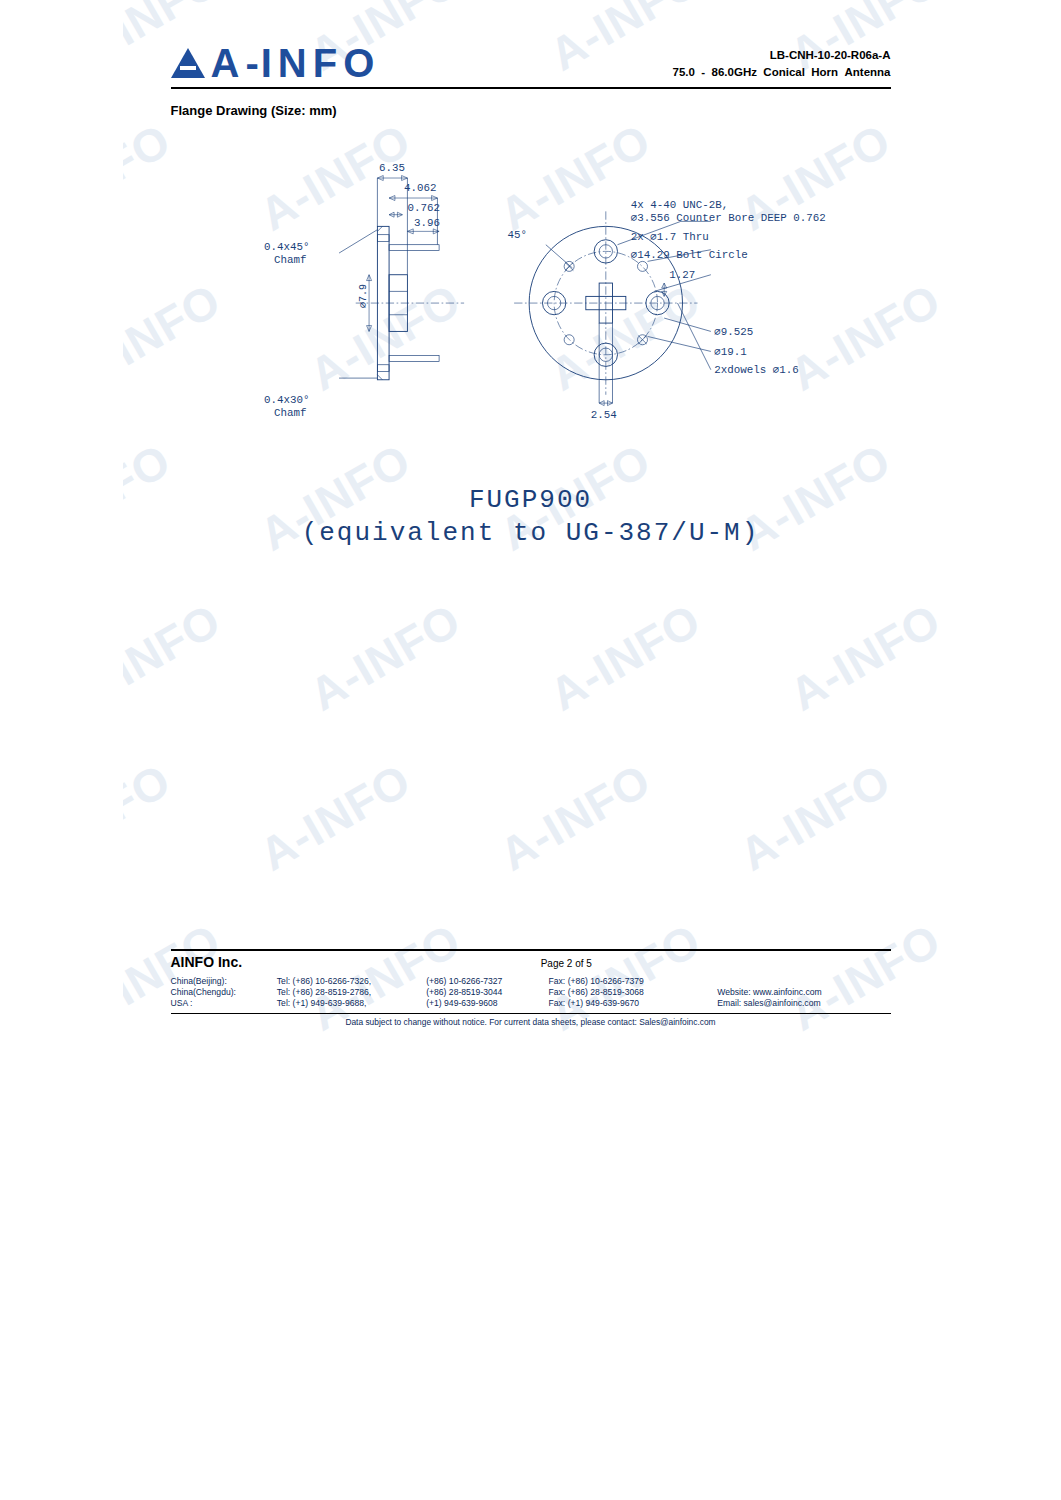A-INFO
A-INFO
A-INFO
A-INFO
A-INFO
A-INFO
A-INFO
A-INFO
A-INFO
A-INFO
A-INFO
A-INFO
A-INFO
A-INFO
A-INFO
A-INFO
A-INFO
A-INFO
A-INFO
A-INFO
A-INFO
A-INFO
A-INFO
A-INFO
A-INFO
A-INFO
A-INFO
A-INFO
A-INFO
A-INFO
A-INFO
A-INFO
A-INFO
A-INFO
A-INFO
A-INFO
A-INFO
LB-CNH-10-20-R06a-A
75.0 - 86.0GHz Conical Horn Antenna
Flange Drawing (Size: mm)
∅7.9 6.35 4.062 0.762 3.96 0.4x45° Chamf 0.4x30° Chamf 45° 1.27 2.54 4x 4-40 UNC-2B, ∅3.556 Counter Bore DEEP 0.762 2x ∅1.7 Thru ∅14.29 Bolt Circle ∅9.525 ∅19.1 2xdowels ∅1.6
FUGP900
(equivalent to UG-387/U-M)
AINFO Inc.
Page 2 of 5
| China(Beijing): | Tel: (+86) 10-6266-7326, | (+86) 10-6266-7327 | Fax: (+86) 10-6266-7379 | |
| China(Chengdu): | Tel: (+86) 28-8519-2786, | (+86) 28-8519-3044 | Fax: (+86) 28-8519-3068 | Website: www.ainfoinc.com |
| USA : | Tel: (+1) 949-639-9688, | (+1) 949-639-9608 | Fax: (+1) 949-639-9670 | Email: sales@ainfoinc.com |
Data subject to change without notice. For current data sheets, please contact: Sales@ainfoinc.com